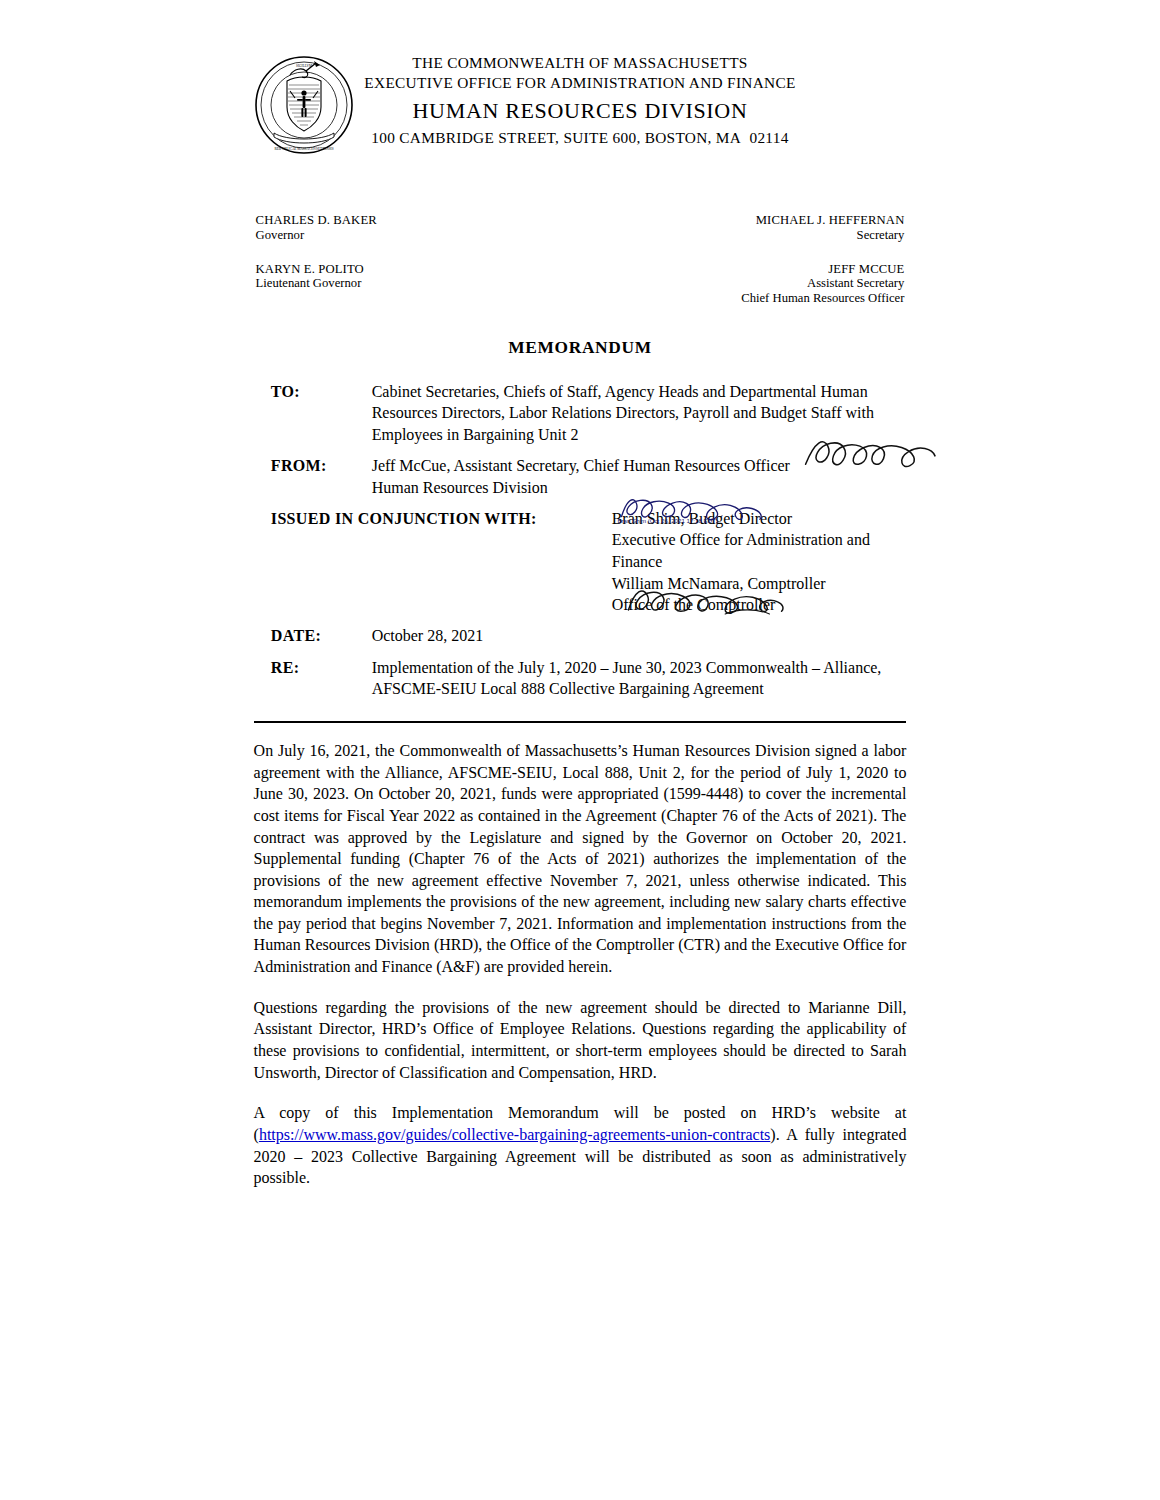SIGILLVM REIPVBLICAE MASSACHVSETTENSIS
The Commonwealth of Massachusetts
Executive Office for Administration and Finance
Human Resources Division
100 Cambridge Street, Suite 600, Boston, MA 02114
| Charles D. Baker Governor | Michael J. Heffernan Secretary |
| Karyn E. Polito Lieutenant Governor | Jeff McCue Assistant Secretary Chief Human Resources Officer |
MEMORANDUM
TO:
Cabinet Secretaries, Chiefs of Staff, Agency Heads and Departmental Human Resources Directors, Labor Relations Directors, Payroll and Budget Staff with Employees in Bargaining Unit 2
FROM:
Jeff McCue, Assistant Secretary, Chief Human Resources Officer
Human Resources Division
ISSUED IN CONJUNCTION WITH:
Bran Shim, Budget Director Bran Shim (Oct 26, 2021 17:18 EDT)
Executive Office for Administration and Finance
William McNamara, Comptroller
Office of the Comptroller
DATE:
October 28, 2021
RE:
Implementation of the July 1, 2020 – June 30, 2023 Commonwealth – Alliance, AFSCME-SEIU Local 888 Collective Bargaining Agreement
On July 16, 2021, the Commonwealth of Massachusetts’s Human Resources Division signed a labor agreement with the Alliance, AFSCME-SEIU, Local 888, Unit 2, for the period of July 1, 2020 to June 30, 2023. On October 20, 2021, funds were appropriated (1599-4448) to cover the incremental cost items for Fiscal Year 2022 as contained in the Agreement (Chapter 76 of the Acts of 2021). The contract was approved by the Legislature and signed by the Governor on October 20, 2021. Supplemental funding (Chapter 76 of the Acts of 2021) authorizes the implementation of the provisions of the new agreement effective November 7, 2021, unless otherwise indicated. This memorandum implements the provisions of the new agreement, including new salary charts effective the pay period that begins November 7, 2021. Information and implementation instructions from the Human Resources Division (HRD), the Office of the Comptroller (CTR) and the Executive Office for Administration and Finance (A&F) are provided herein.
Questions regarding the provisions of the new agreement should be directed to Marianne Dill, Assistant Director, HRD’s Office of Employee Relations. Questions regarding the applicability of these provisions to confidential, intermittent, or short-term employees should be directed to Sarah Unsworth, Director of Classification and Compensation, HRD.
A copy of this Implementation Memorandum will be posted on HRD’s website at (https://www.mass.gov/guides/collective-bargaining-agreements-union-contracts). A fully integrated 2020 – 2023 Collective Bargaining Agreement will be distributed as soon as administratively possible.